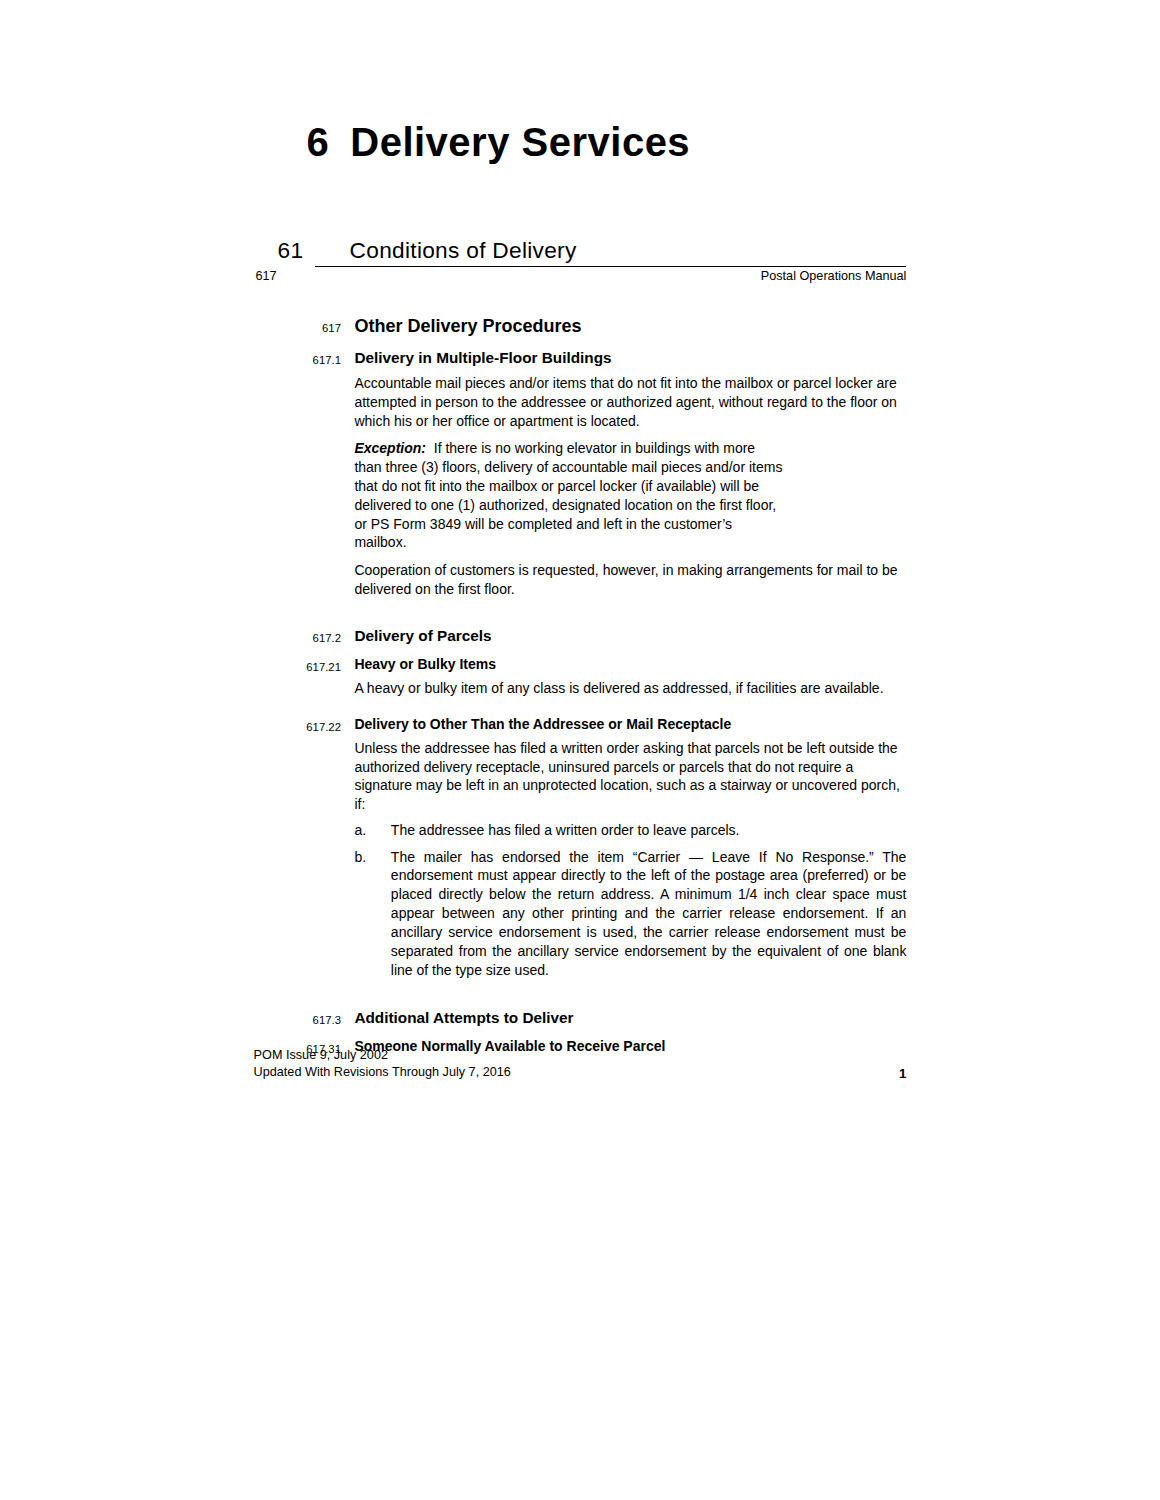6 Delivery Services
61 Conditions of Delivery
617
Postal Operations Manual
617
Other Delivery Procedures
617.1
Delivery in Multiple-Floor Buildings
Accountable mail pieces and/or items that do not fit into the mailbox or parcel locker are attempted in person to the addressee or authorized agent, without regard to the floor on which his or her office or apartment is located.
Exception: If there is no working elevator in buildings with more than three (3) floors, delivery of accountable mail pieces and/or items that do not fit into the mailbox or parcel locker (if available) will be delivered to one (1) authorized, designated location on the first floor, or PS Form 3849 will be completed and left in the customer’s mailbox.
Cooperation of customers is requested, however, in making arrangements for mail to be delivered on the first floor.
617.2
Delivery of Parcels
617.21
Heavy or Bulky Items
A heavy or bulky item of any class is delivered as addressed, if facilities are available.
617.22
Delivery to Other Than the Addressee or Mail Receptacle
Unless the addressee has filed a written order asking that parcels not be left outside the authorized delivery receptacle, uninsured parcels or parcels that do not require a signature may be left in an unprotected location, such as a stairway or uncovered porch, if:
a. The addressee has filed a written order to leave parcels.
b. The mailer has endorsed the item “Carrier — Leave If No Response.” The endorsement must appear directly to the left of the postage area (preferred) or be placed directly below the return address. A minimum 1/4 inch clear space must appear between any other printing and the carrier release endorsement. If an ancillary service endorsement is used, the carrier release endorsement must be separated from the ancillary service endorsement by the equivalent of one blank line of the type size used.
617.3
Additional Attempts to Deliver
617.31
Someone Normally Available to Receive Parcel
POM Issue 9, July 2002
Updated With Revisions Through July 7, 2016
1